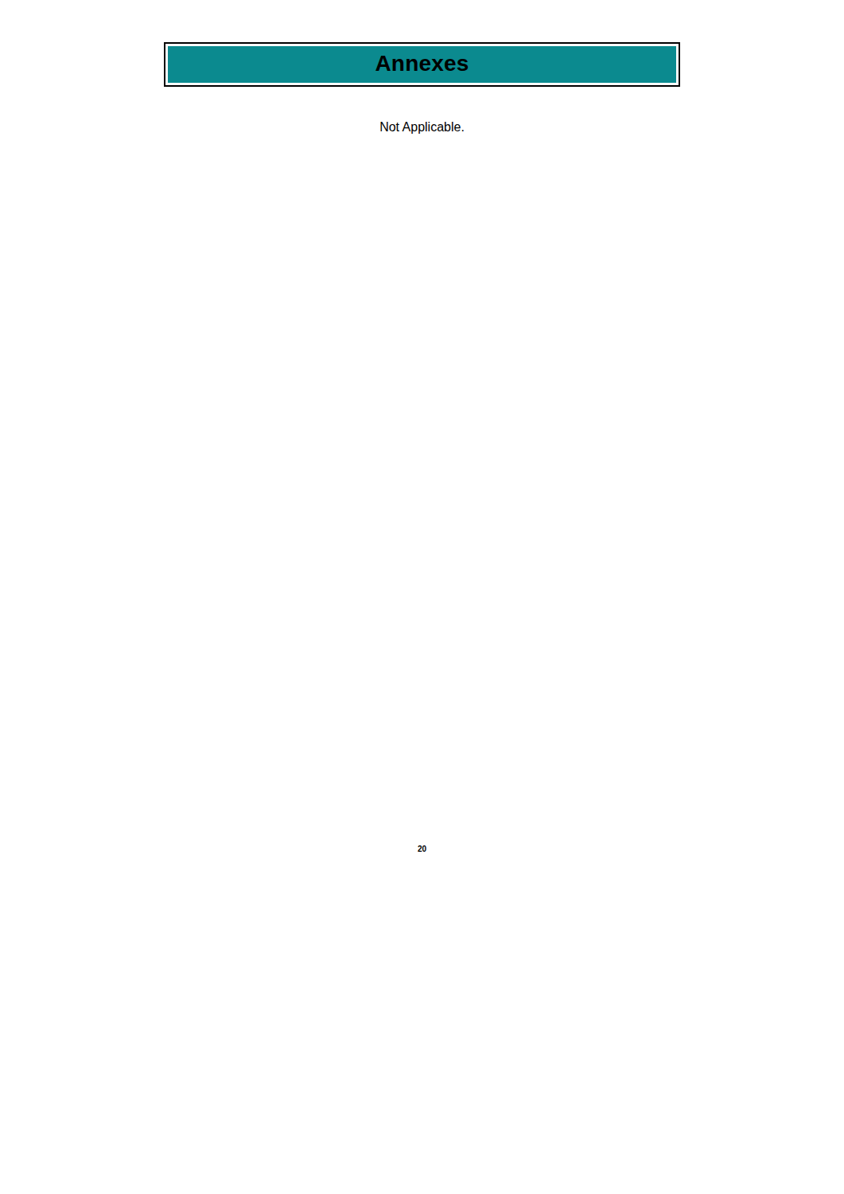Annexes
Not Applicable.
20